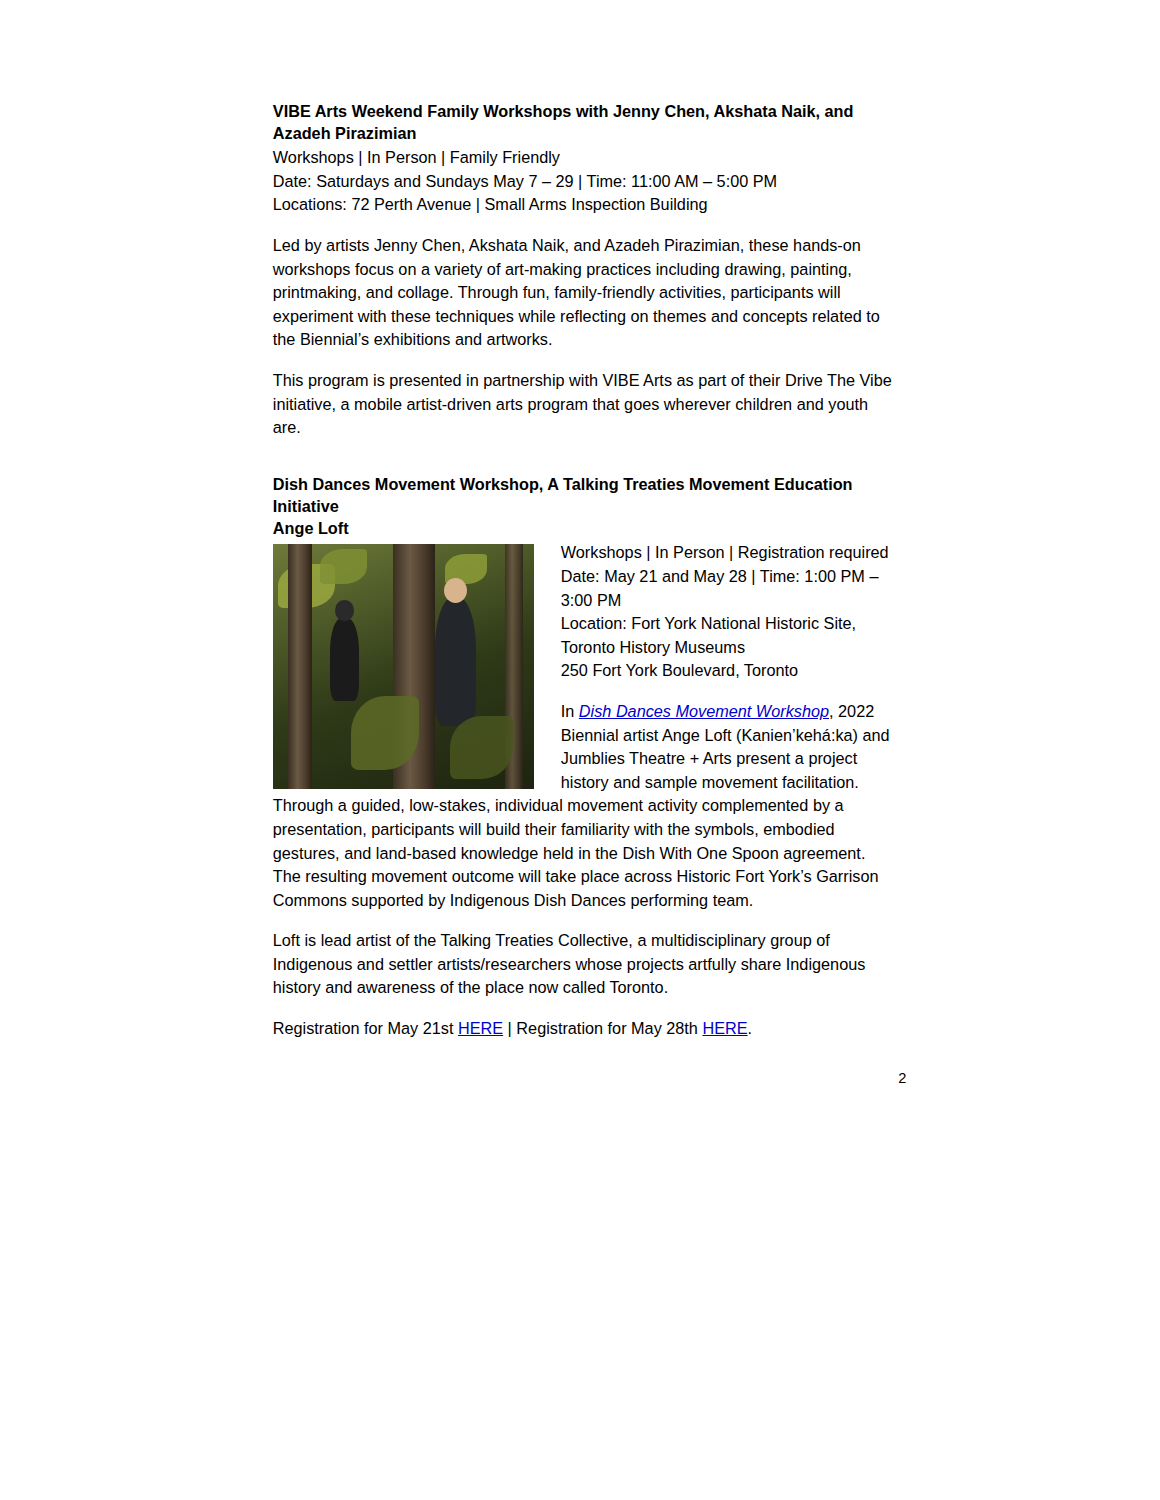VIBE Arts Weekend Family Workshops with Jenny Chen, Akshata Naik, and Azadeh Pirazimian
Workshops | In Person | Family Friendly Date: Saturdays and Sundays May 7 – 29 | Time: 11:00 AM – 5:00 PM Locations: 72 Perth Avenue | Small Arms Inspection Building
Led by artists Jenny Chen, Akshata Naik, and Azadeh Pirazimian, these hands-on workshops focus on a variety of art-making practices including drawing, painting, printmaking, and collage. Through fun, family-friendly activities, participants will experiment with these techniques while reflecting on themes and concepts related to the Biennial’s exhibitions and artworks.
This program is presented in partnership with VIBE Arts as part of their Drive The Vibe initiative, a mobile artist-driven arts program that goes wherever children and youth are.
Dish Dances Movement Workshop, A Talking Treaties Movement Education Initiative
Ange Loft
Workshops | In Person | Registration required Date: May 21 and May 28 | Time: 1:00 PM – 3:00 PM Location: Fort York National Historic Site, Toronto History Museums 250 Fort York Boulevard, Toronto
In Dish Dances Movement Workshop, 2022 Biennial artist Ange Loft (Kanien’kehá:ka) and Jumblies Theatre + Arts present a project history and sample movement facilitation. Through a guided, low-stakes, individual movement activity complemented by a presentation, participants will build their familiarity with the symbols, embodied gestures, and land-based knowledge held in the Dish With One Spoon agreement. The resulting movement outcome will take place across Historic Fort York’s Garrison Commons supported by Indigenous Dish Dances performing team.
Loft is lead artist of the Talking Treaties Collective, a multidisciplinary group of Indigenous and settler artists/researchers whose projects artfully share Indigenous history and awareness of the place now called Toronto.
Registration for May 21st HERE | Registration for May 28th HERE.
2